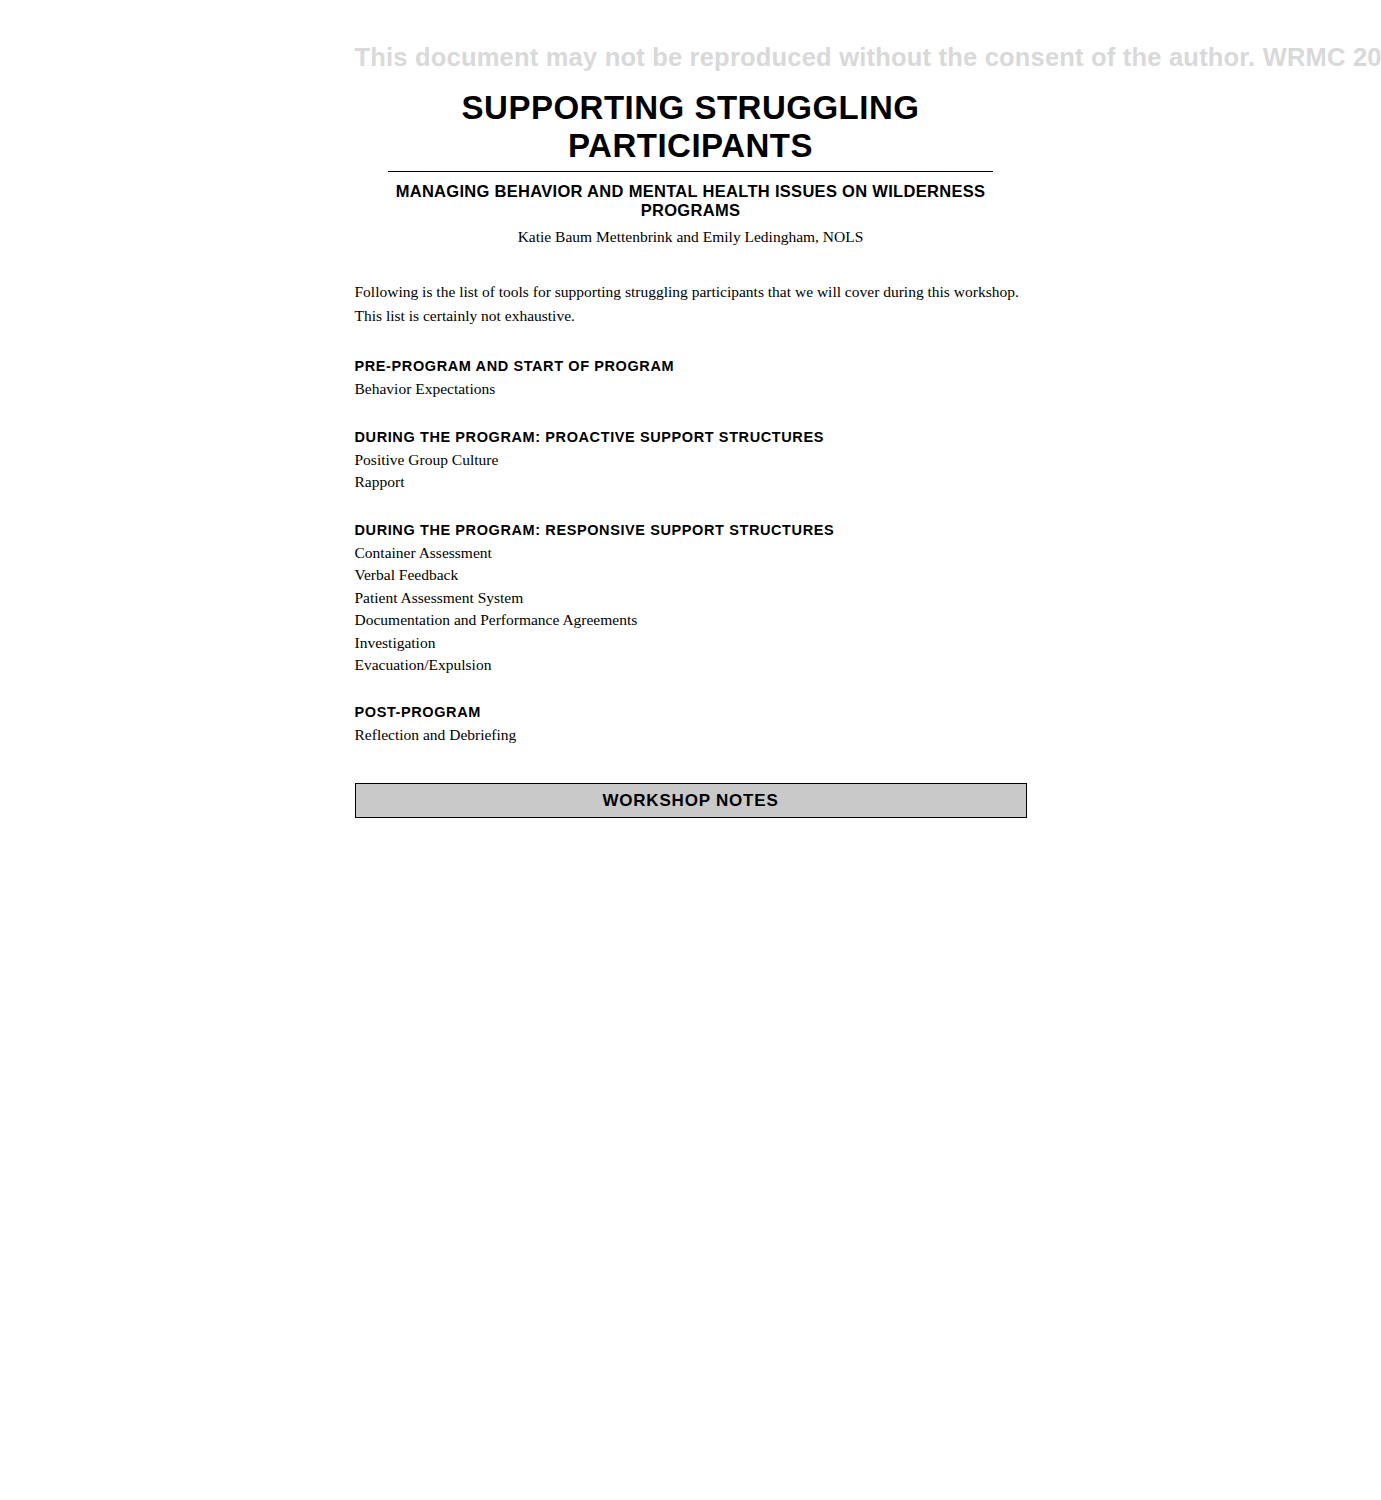This document may not be reproduced without the consent of the author. WRMC 2018.
Supporting Struggling Participants
Managing Behavior and Mental Health Issues on Wilderness Programs
Katie Baum Mettenbrink and Emily Ledingham, NOLS
Following is the list of tools for supporting struggling participants that we will cover during this workshop. This list is certainly not exhaustive.
Pre-Program and Start of Program
Behavior Expectations
During the Program: Proactive Support Structures
Positive Group Culture
Rapport
During the Program: Responsive Support Structures
Container Assessment
Verbal Feedback
Patient Assessment System
Documentation and Performance Agreements
Investigation
Evacuation/Expulsion
Post-Program
Reflection and Debriefing
Workshop Notes